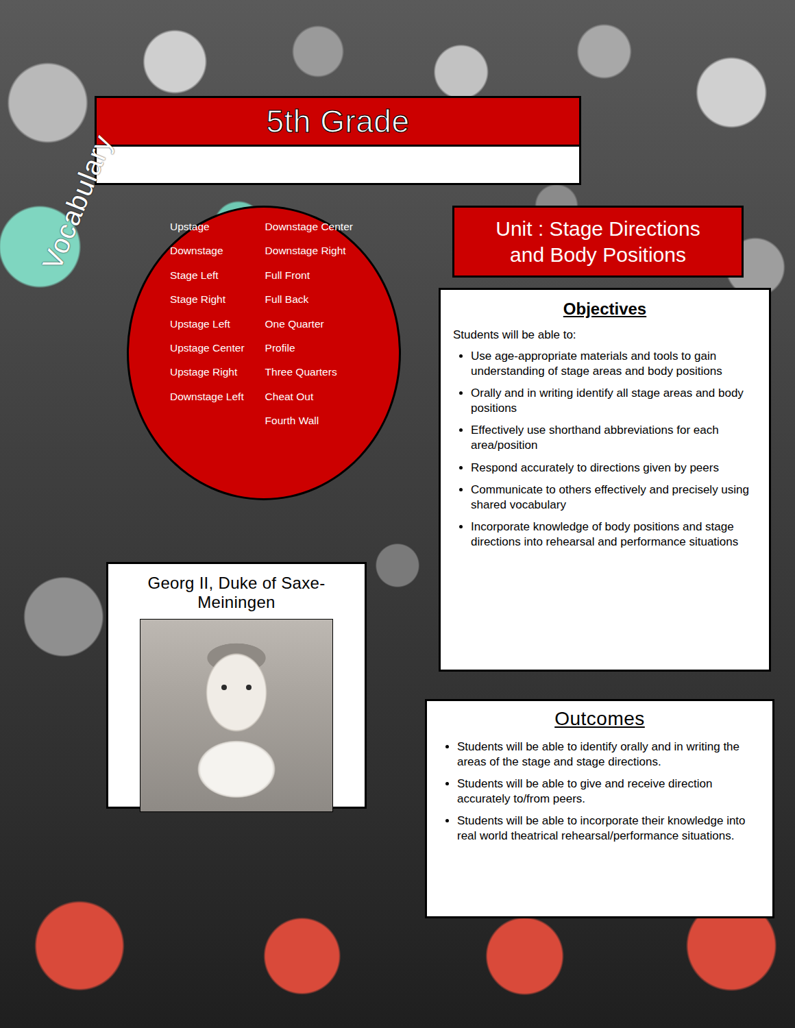5th Grade
Upstage
Downstage
Stage Left
Stage Right
Upstage Left
Upstage Center
Upstage Right
Downstage Left
Downstage Center
Downstage Right
Full Front
Full Back
One Quarter
Profile
Three Quarters
Cheat Out
Fourth Wall
Vocabulary
Unit : Stage Directions
and Body Positions
Objectives
Students will be able to:
Use age-appropriate materials and tools to gain understanding of stage areas and body positions
Orally and in writing identify all stage areas and body positions
Effectively use shorthand abbreviations for each area/position
Respond accurately to directions given by peers
Communicate to others effectively and precisely using shared vocabulary
Incorporate knowledge of body positions and stage directions into rehearsal and performance situations
Georg II, Duke of Saxe-Meiningen
Outcomes
Students will be able to identify orally and in writing the areas of the stage and stage directions.
Students will be able to give and receive direction accurately to/from peers.
Students will be able to incorporate their knowledge into real world theatrical rehearsal/performance situations.